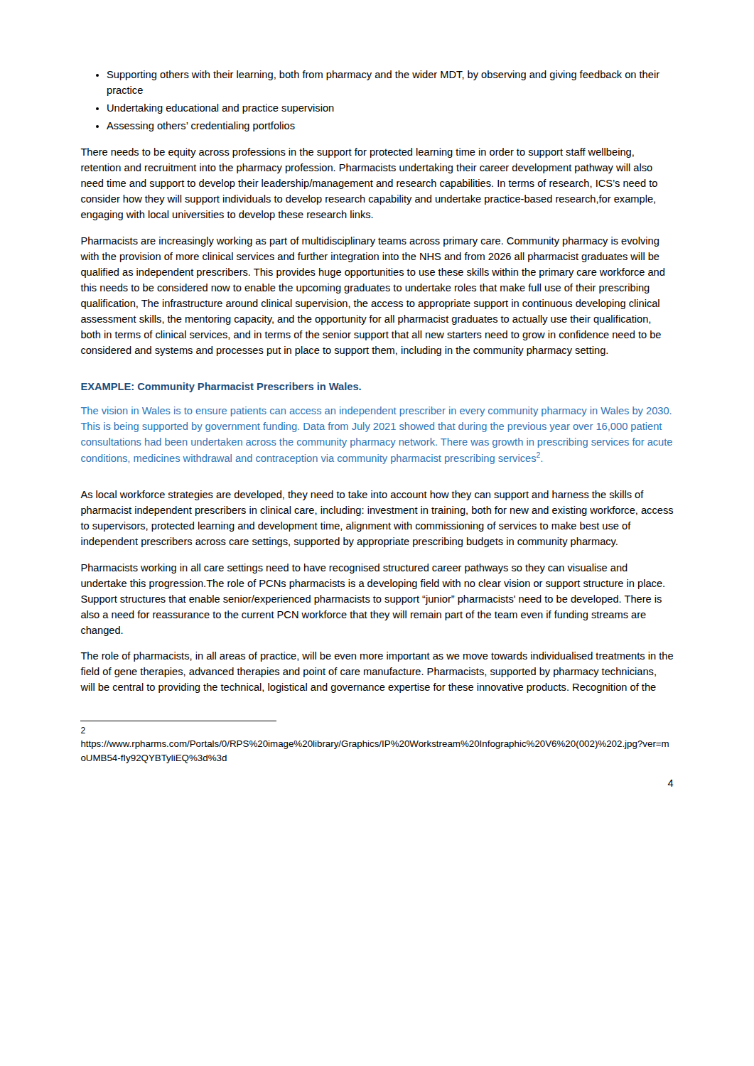Supporting others with their learning, both from pharmacy and the wider MDT, by observing and giving feedback on their practice
Undertaking educational and practice supervision
Assessing others’ credentialing portfolios
There needs to be equity across professions in the support for protected learning time in order to support staff wellbeing, retention and recruitment into the pharmacy profession. Pharmacists undertaking their career development pathway will also need time and support to develop their leadership/management and research capabilities. In terms of research, ICS’s need to consider how they will support individuals to develop research capability and undertake practice-based research,for example, engaging with local universities to develop these research links.
Pharmacists are increasingly working as part of multidisciplinary teams across primary care. Community pharmacy is evolving with the provision of more clinical services and further integration into the NHS and from 2026 all pharmacist graduates will be qualified as independent prescribers. This provides huge opportunities to use these skills within the primary care workforce and this needs to be considered now to enable the upcoming graduates to undertake roles that make full use of their prescribing qualification, The infrastructure around clinical supervision, the access to appropriate support in continuous developing clinical assessment skills, the mentoring capacity, and the opportunity for all pharmacist graduates to actually use their qualification, both in terms of clinical services, and in terms of the senior support that all new starters need to grow in confidence need to be considered and systems and processes put in place to support them, including in the community pharmacy setting.
EXAMPLE: Community Pharmacist Prescribers in Wales.
The vision in Wales is to ensure patients can access an independent prescriber in every community pharmacy in Wales by 2030. This is being supported by government funding. Data from July 2021 showed that during the previous year over 16,000 patient consultations had been undertaken across the community pharmacy network. There was growth in prescribing services for acute conditions, medicines withdrawal and contraception via community pharmacist prescribing services2.
As local workforce strategies are developed, they need to take into account how they can support and harness the skills of pharmacist independent prescribers in clinical care, including: investment in training, both for new and existing workforce, access to supervisors, protected learning and development time, alignment with commissioning of services to make best use of independent prescribers across care settings, supported by appropriate prescribing budgets in community pharmacy.
Pharmacists working in all care settings need to have recognised structured career pathways so they can visualise and undertake this progression.The role of PCNs pharmacists is a developing field with no clear vision or support structure in place. Support structures that enable senior/experienced pharmacists to support “junior” pharmacists' need to be developed. There is also a need for reassurance to the current PCN workforce that they will remain part of the team even if funding streams are changed.
The role of pharmacists, in all areas of practice, will be even more important as we move towards individualised treatments in the field of gene therapies, advanced therapies and point of care manufacture. Pharmacists, supported by pharmacy technicians, will be central to providing the technical, logistical and governance expertise for these innovative products. Recognition of the
2
https://www.rpharms.com/Portals/0/RPS%20image%20library/Graphics/IP%20Workstream%20Infographic%20V6%20(002)%202.jpg?ver=moUMB54-fIy92QYBTyliEQ%3d%3d
4